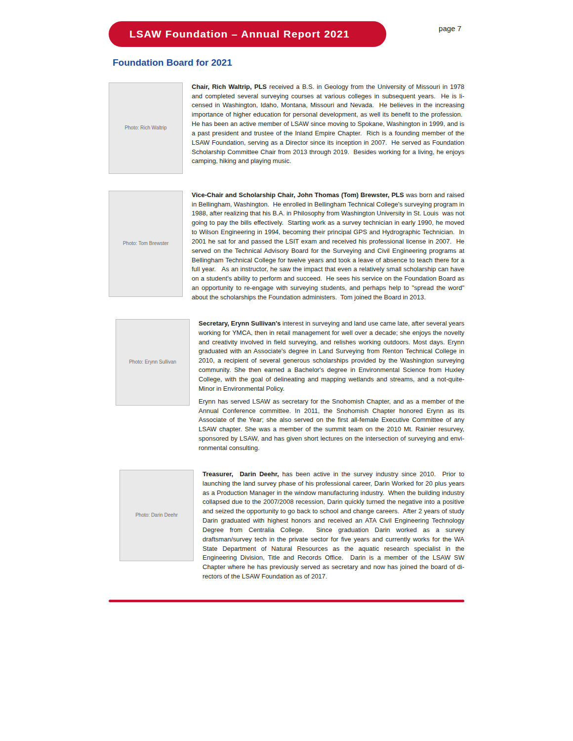LSAW Foundation – Annual Report 2021
page 7
Foundation Board for 2021
Photo: Rich Waltrip
Chair, Rich Waltrip, PLS received a B.S. in Geology from the University of Missouri in 1978 and completed several surveying courses at various colleges in subsequent years. He is licensed in Washington, Idaho, Montana, Missouri and Nevada. He believes in the increasing importance of higher education for personal development, as well its benefit to the profession. He has been an active member of LSAW since moving to Spokane, Washington in 1999, and is a past president and trustee of the Inland Empire Chapter. Rich is a founding member of the LSAW Foundation, serving as a Director since its inception in 2007. He served as Foundation Scholarship Committee Chair from 2013 through 2019. Besides working for a living, he enjoys camping, hiking and playing music.
Photo: Tom Brewster
Vice-Chair and Scholarship Chair, John Thomas (Tom) Brewster, PLS was born and raised in Bellingham, Washington. He enrolled in Bellingham Technical College's surveying program in 1988, after realizing that his B.A. in Philosophy from Washington University in St. Louis was not going to pay the bills effectively. Starting work as a survey technician in early 1990, he moved to Wilson Engineering in 1994, becoming their principal GPS and Hydrographic Technician. In 2001 he sat for and passed the LSIT exam and received his professional license in 2007. He served on the Technical Advisory Board for the Surveying and Civil Engineering programs at Bellingham Technical College for twelve years and took a leave of absence to teach there for a full year. As an instructor, he saw the impact that even a relatively small scholarship can have on a student's ability to perform and succeed. He sees his service on the Foundation Board as an opportunity to re-engage with surveying students, and perhaps help to "spread the word" about the scholarships the Foundation administers. Tom joined the Board in 2013.
Photo: Erynn Sullivan
Secretary, Erynn Sullivan's interest in surveying and land use came late, after several years working for YMCA, then in retail management for well over a decade; she enjoys the novelty and creativity involved in field surveying, and relishes working outdoors. Most days. Erynn graduated with an Associate's degree in Land Surveying from Renton Technical College in 2010, a recipient of several generous scholarships provided by the Washington surveying community. She then earned a Bachelor's degree in Environmental Science from Huxley College, with the goal of delineating and mapping wetlands and streams, and a not-quite-Minor in Environmental Policy.
Erynn has served LSAW as secretary for the Snohomish Chapter, and as a member of the Annual Conference committee. In 2011, the Snohomish Chapter honored Erynn as its Associate of the Year; she also served on the first all-female Executive Committee of any LSAW chapter. She was a member of the summit team on the 2010 Mt. Rainier resurvey, sponsored by LSAW, and has given short lectures on the intersection of surveying and environmental consulting.
Photo: Darin Deehr
Treasurer, Darin Deehr, has been active in the survey industry since 2010. Prior to launching the land survey phase of his professional career, Darin Worked for 20 plus years as a Production Manager in the window manufacturing industry. When the building industry collapsed due to the 2007/2008 recession, Darin quickly turned the negative into a positive and seized the opportunity to go back to school and change careers. After 2 years of study Darin graduated with highest honors and received an ATA Civil Engineering Technology Degree from Centralia College. Since graduation Darin worked as a survey draftsman/survey tech in the private sector for five years and currently works for the WA State Department of Natural Resources as the aquatic research specialist in the Engineering Division, Title and Records Office. Darin is a member of the LSAW SW Chapter where he has previously served as secretary and now has joined the board of directors of the LSAW Foundation as of 2017.